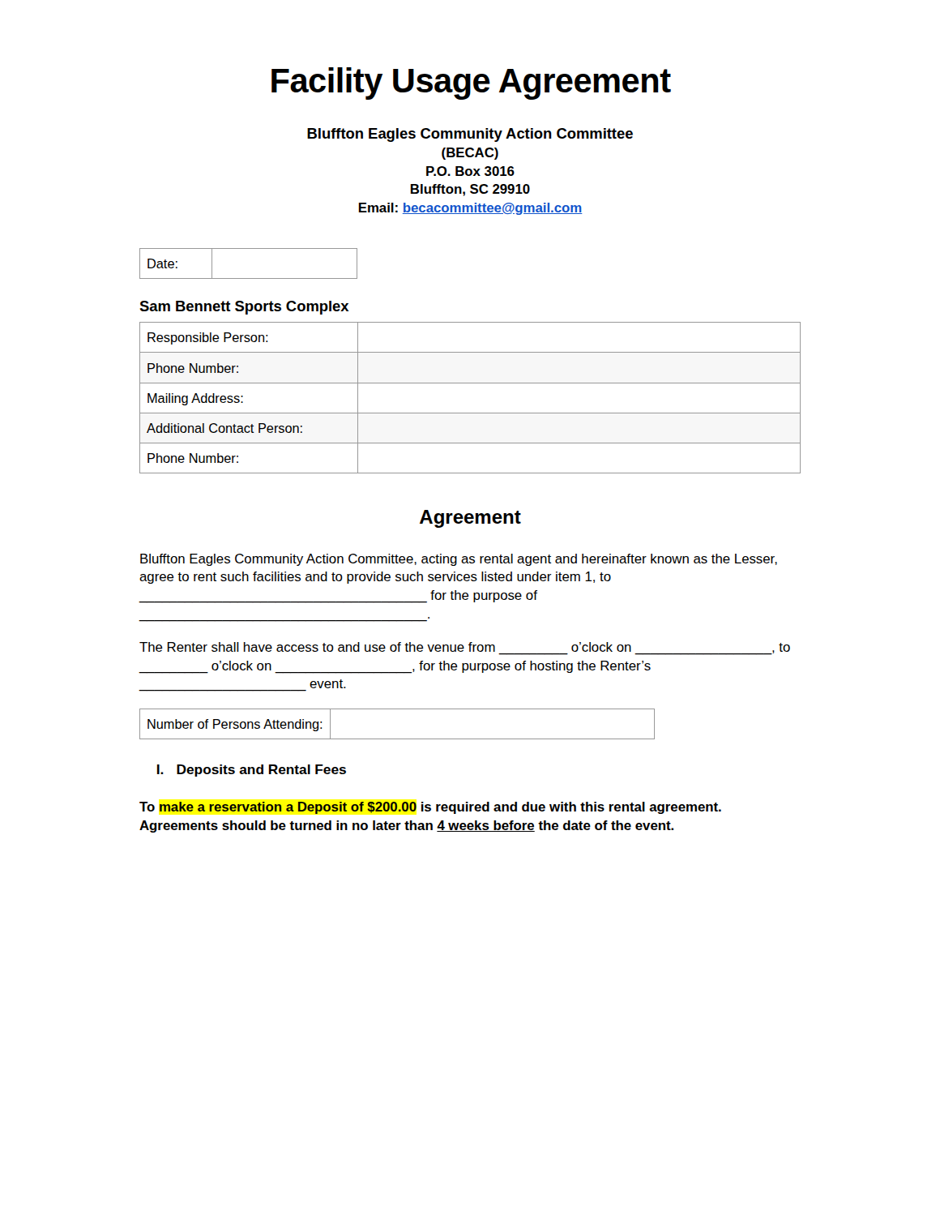Facility Usage Agreement
Bluffton Eagles Community Action Committee
(BECAC)
P.O. Box 3016
Bluffton, SC 29910
Email: becacommittee@gmail.com
| Date: | |
Sam Bennett Sports Complex
| Responsible Person: | |
| Phone Number: | |
| Mailing Address: | |
| Additional Contact Person: | |
| Phone Number: | |
Agreement
Bluffton Eagles Community Action Committee, acting as rental agent and hereinafter known as the Lesser, agree to rent such facilities and to provide such services listed under item 1, to ______________________________________ for the purpose of ______________________________________.
The Renter shall have access to and use of the venue from _________ o’clock on __________________, to _________ o’clock on __________________, for the purpose of hosting the Renter’s ______________________ event.
| Number of Persons Attending: | |
Deposits and Rental Fees
To make a reservation a Deposit of $200.00 is required and due with this rental agreement. Agreements should be turned in no later than 4 weeks before the date of the event.